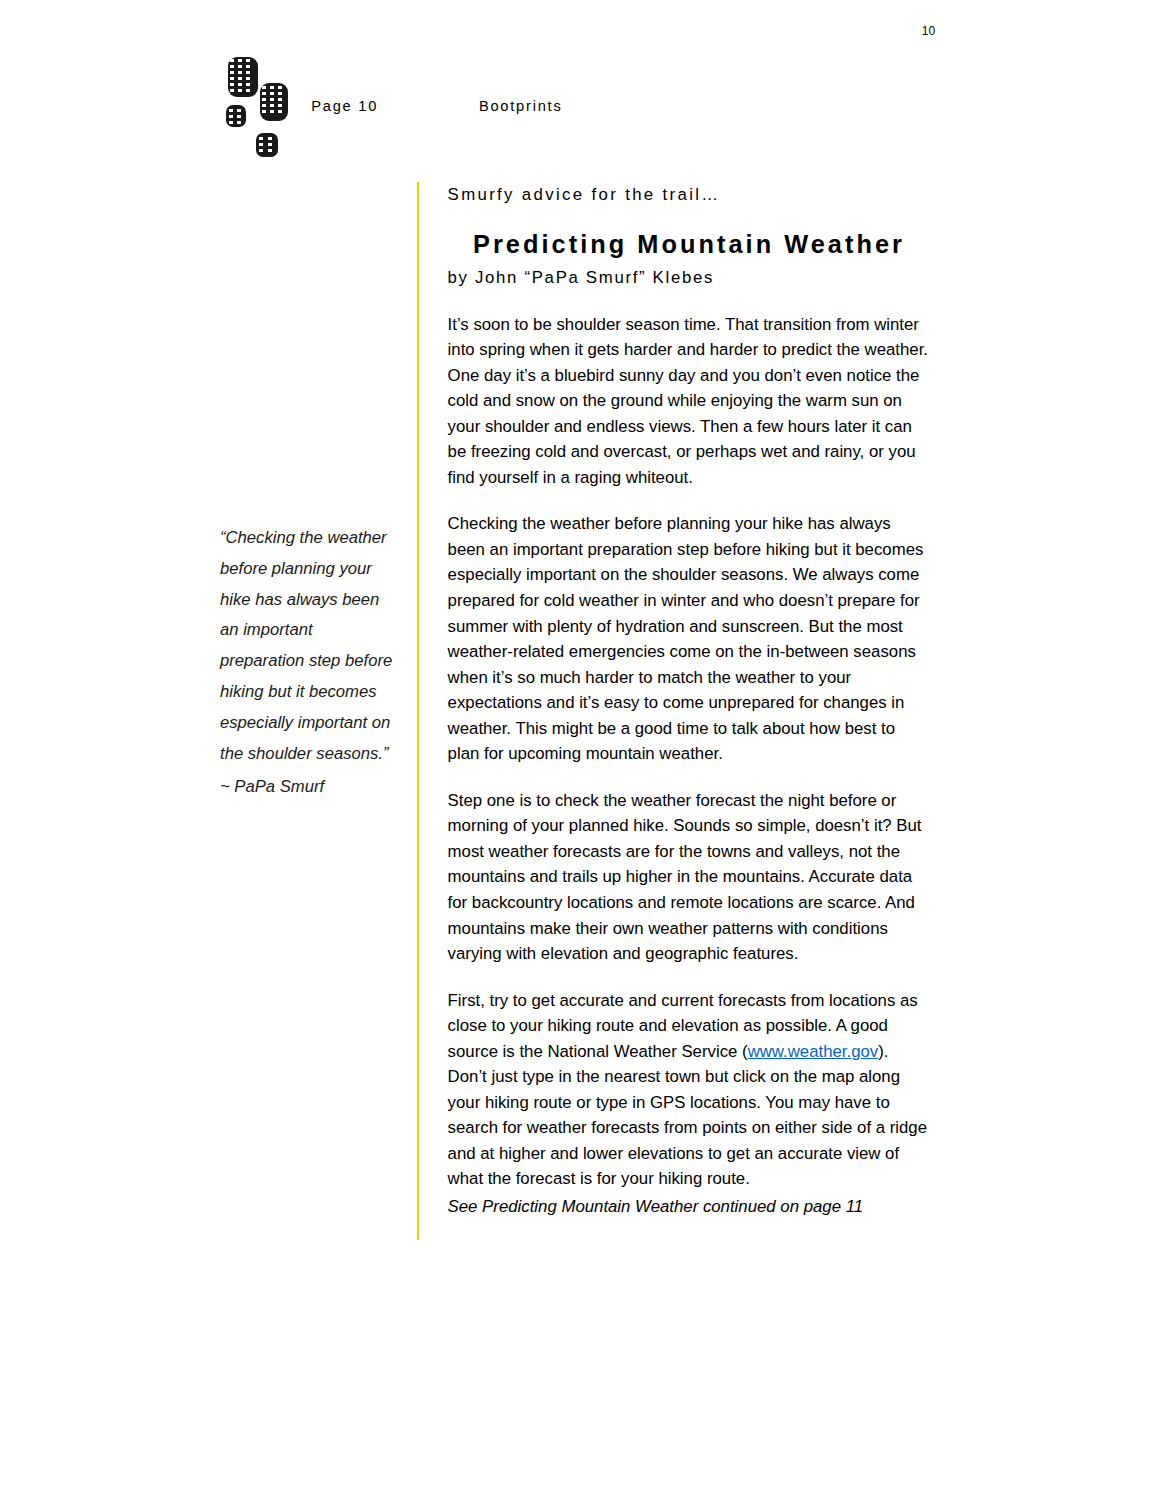10
Page 10 Bootprints
“Checking the weather before planning your hike has always been an important preparation step before hiking but it becomes especially important on the shoulder seasons.” ~ PaPa Smurf
Smurfy advice for the trail…
Predicting Mountain Weather
by John “PaPa Smurf” Klebes
It’s soon to be shoulder season time. That transition from winter into spring when it gets harder and harder to predict the weather. One day it’s a bluebird sunny day and you don’t even notice the cold and snow on the ground while enjoying the warm sun on your shoulder and endless views. Then a few hours later it can be freezing cold and overcast, or perhaps wet and rainy, or you find yourself in a raging whiteout.
Checking the weather before planning your hike has always been an important preparation step before hiking but it becomes especially important on the shoulder seasons. We always come prepared for cold weather in winter and who doesn’t prepare for summer with plenty of hydration and sunscreen. But the most weather-related emergencies come on the in-between seasons when it’s so much harder to match the weather to your expectations and it’s easy to come unprepared for changes in weather. This might be a good time to talk about how best to plan for upcoming mountain weather.
Step one is to check the weather forecast the night before or morning of your planned hike. Sounds so simple, doesn’t it? But most weather forecasts are for the towns and valleys, not the mountains and trails up higher in the mountains. Accurate data for backcountry locations and remote locations are scarce. And mountains make their own weather patterns with conditions varying with elevation and geographic features.
First, try to get accurate and current forecasts from locations as close to your hiking route and elevation as possible. A good source is the National Weather Service (www.weather.gov). Don’t just type in the nearest town but click on the map along your hiking route or type in GPS locations. You may have to search for weather forecasts from points on either side of a ridge and at higher and lower elevations to get an accurate view of what the forecast is for your hiking route.
See Predicting Mountain Weather continued on page 11